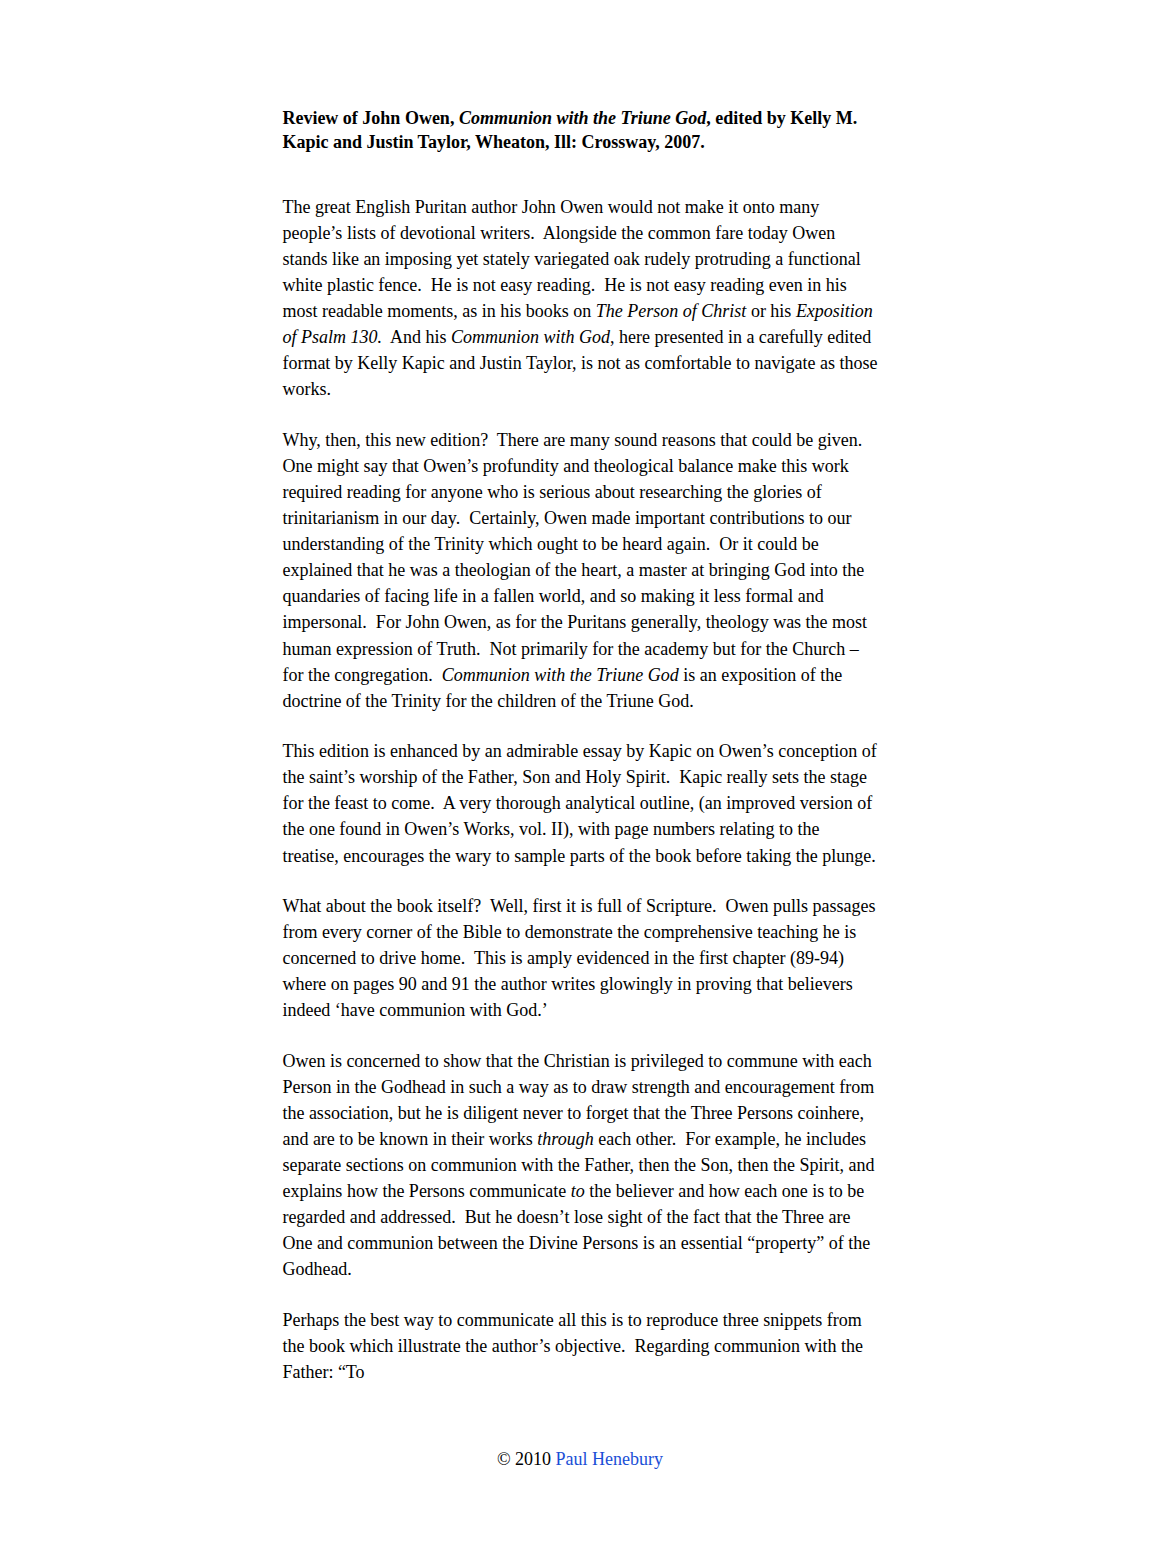Review of John Owen, Communion with the Triune God, edited by Kelly M. Kapic and Justin Taylor, Wheaton, Ill: Crossway, 2007.
The great English Puritan author John Owen would not make it onto many people’s lists of devotional writers. Alongside the common fare today Owen stands like an imposing yet stately variegated oak rudely protruding a functional white plastic fence. He is not easy reading. He is not easy reading even in his most readable moments, as in his books on The Person of Christ or his Exposition of Psalm 130. And his Communion with God, here presented in a carefully edited format by Kelly Kapic and Justin Taylor, is not as comfortable to navigate as those works.
Why, then, this new edition? There are many sound reasons that could be given. One might say that Owen’s profundity and theological balance make this work required reading for anyone who is serious about researching the glories of trinitarianism in our day. Certainly, Owen made important contributions to our understanding of the Trinity which ought to be heard again. Or it could be explained that he was a theologian of the heart, a master at bringing God into the quandaries of facing life in a fallen world, and so making it less formal and impersonal. For John Owen, as for the Puritans generally, theology was the most human expression of Truth. Not primarily for the academy but for the Church – for the congregation. Communion with the Triune God is an exposition of the doctrine of the Trinity for the children of the Triune God.
This edition is enhanced by an admirable essay by Kapic on Owen’s conception of the saint’s worship of the Father, Son and Holy Spirit. Kapic really sets the stage for the feast to come. A very thorough analytical outline, (an improved version of the one found in Owen’s Works, vol. II), with page numbers relating to the treatise, encourages the wary to sample parts of the book before taking the plunge.
What about the book itself? Well, first it is full of Scripture. Owen pulls passages from every corner of the Bible to demonstrate the comprehensive teaching he is concerned to drive home. This is amply evidenced in the first chapter (89-94) where on pages 90 and 91 the author writes glowingly in proving that believers indeed ‘have communion with God.’
Owen is concerned to show that the Christian is privileged to commune with each Person in the Godhead in such a way as to draw strength and encouragement from the association, but he is diligent never to forget that the Three Persons coinhere, and are to be known in their works through each other. For example, he includes separate sections on communion with the Father, then the Son, then the Spirit, and explains how the Persons communicate to the believer and how each one is to be regarded and addressed. But he doesn’t lose sight of the fact that the Three are One and communion between the Divine Persons is an essential “property” of the Godhead.
Perhaps the best way to communicate all this is to reproduce three snippets from the book which illustrate the author’s objective. Regarding communion with the Father: “To
© 2010 Paul Henebury